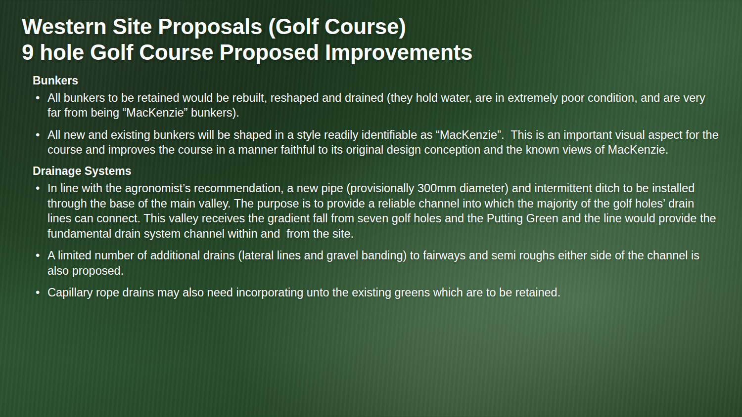Western Site Proposals (Golf Course)
9 hole Golf Course Proposed Improvements
Bunkers
All bunkers to be retained would be rebuilt, reshaped and drained (they hold water, are in extremely poor condition, and are very far from being “MacKenzie” bunkers).
All new and existing bunkers will be shaped in a style readily identifiable as “MacKenzie”. This is an important visual aspect for the course and improves the course in a manner faithful to its original design conception and the known views of MacKenzie.
Drainage Systems
In line with the agronomist’s recommendation, a new pipe (provisionally 300mm diameter) and intermittent ditch to be installed through the base of the main valley. The purpose is to provide a reliable channel into which the majority of the golf holes’ drain lines can connect. This valley receives the gradient fall from seven golf holes and the Putting Green and the line would provide the fundamental drain system channel within and from the site.
A limited number of additional drains (lateral lines and gravel banding) to fairways and semi roughs either side of the channel is also proposed.
Capillary rope drains may also need incorporating unto the existing greens which are to be retained.